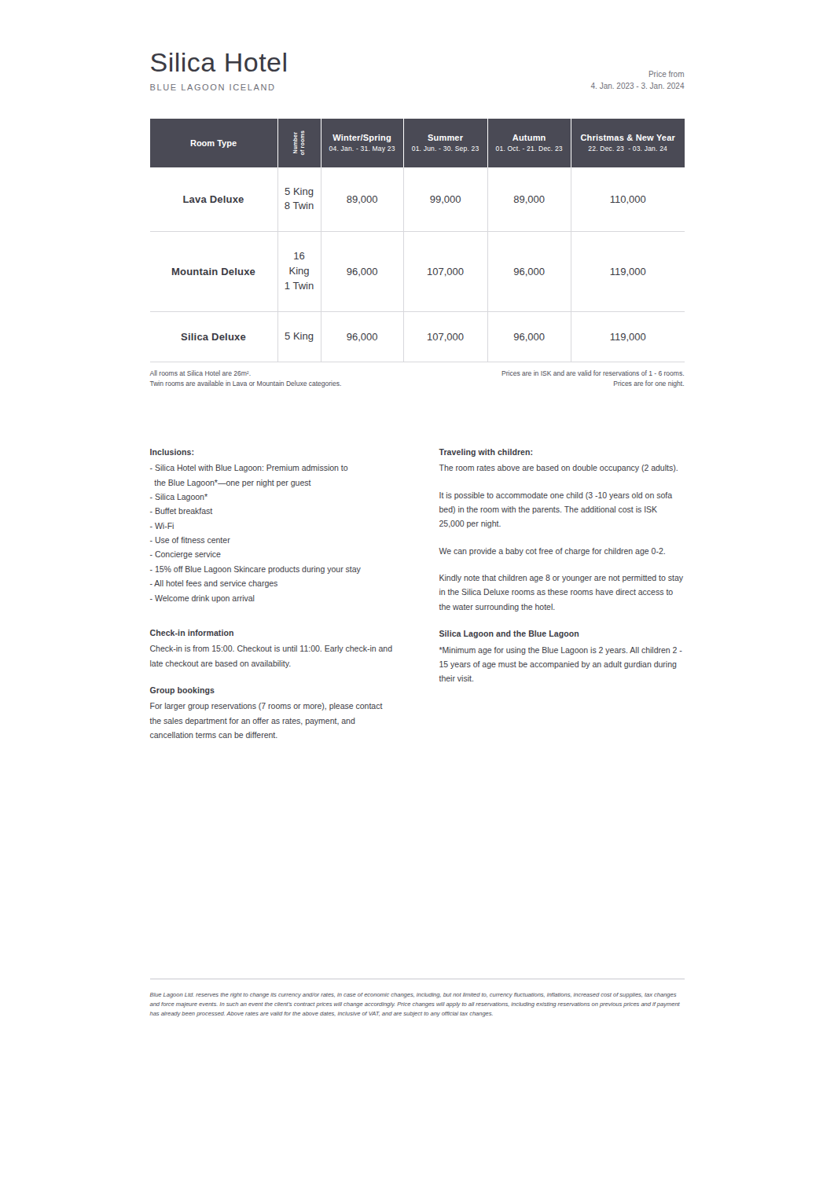Silica Hotel
Blue Lagoon Iceland
Price from
4. Jan. 2023 - 3. Jan. 2024
| Room Type | Number of rooms | Winter/Spring 04. Jan. - 31. May 23 | Summer 01. Jun. - 30. Sep. 23 | Autumn 01. Oct. - 21. Dec. 23 | Christmas & New Year 22. Dec. 23 - 03. Jan. 24 |
| --- | --- | --- | --- | --- | --- |
| Lava Deluxe | 5 King 8 Twin | 89,000 | 99,000 | 89,000 | 110,000 |
| Mountain Deluxe | 16 King 1 Twin | 96,000 | 107,000 | 96,000 | 119,000 |
| Silica Deluxe | 5 King | 96,000 | 107,000 | 96,000 | 119,000 |
All rooms at Silica Hotel are 26m².
Twin rooms are available in Lava or Mountain Deluxe categories.
Prices are in ISK and are valid for reservations of 1 - 6 rooms.
Prices are for one night.
Inclusions:
- Silica Hotel with Blue Lagoon: Premium admission to
the Blue Lagoon*—one per night per guest
- Silica Lagoon*
- Buffet breakfast
- Wi-Fi
- Use of fitness center
- Concierge service
- 15% off Blue Lagoon Skincare products during your stay
- All hotel fees and service charges
- Welcome drink upon arrival
Check-in information
Check-in is from 15:00. Checkout is until 11:00. Early check-in and late checkout are based on availability.
Group bookings
For larger group reservations (7 rooms or more), please contact the sales department for an offer as rates, payment, and cancellation terms can be different.
Traveling with children:
The room rates above are based on double occupancy (2 adults).
It is possible to accommodate one child (3 -10 years old on sofa bed) in the room with the parents. The additional cost is ISK 25,000 per night.
We can provide a baby cot free of charge for children age 0-2.
Kindly note that children age 8 or younger are not permitted to stay in the Silica Deluxe rooms as these rooms have direct access to the water surrounding the hotel.
Silica Lagoon and the Blue Lagoon
*Minimum age for using the Blue Lagoon is 2 years. All children 2 - 15 years of age must be accompanied by an adult gurdian during their visit.
Blue Lagoon Ltd. reserves the right to change its currency and/or rates, in case of economic changes, including, but not limited to, currency fluctuations, inflations, increased cost of supplies, tax changes and force majeure events. In such an event the client's contract prices will change accordingly. Price changes will apply to all reservations, including existing reservations on previous prices and if payment has already been processed. Above rates are valid for the above dates, inclusive of VAT, and are subject to any official tax changes.